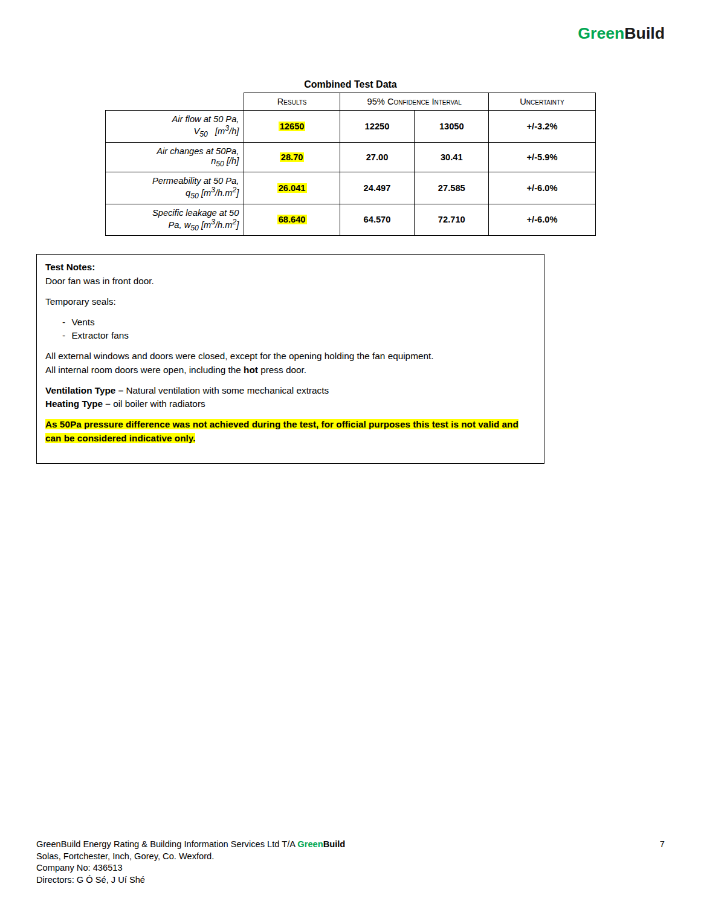Green Build
Combined Test Data
| | Results | 95% Confidence Interval | Uncertainty |
| --- | --- | --- | --- |
| Air flow at 50 Pa, V 50 [m 3 /h] | 12650 | 12250 | 13050 | +/-3.2% |
| Air changes at 50Pa, n 50 [/h] | 28.70 | 27.00 | 30.41 | +/-5.9% |
| Permeability at 50 Pa, q 50 [m 3 /h.m 2 ] | 26.041 | 24.497 | 27.585 | +/-6.0% |
| Specific leakage at 50 Pa, w 50 [m 3 /h.m 2 ] | 68.640 | 64.570 | 72.710 | +/-6.0% |
Test Notes:
Door fan was in front door.
Temporary seals:
Vents
Extractor fans
All external windows and doors were closed, except for the opening holding the fan equipment.
All internal room doors were open, including the hot press door.
Ventilation Type – Natural ventilation with some mechanical extracts
Heating Type – oil boiler with radiators
As 50Pa pressure difference was not achieved during the test, for official purposes this test is not valid and can be considered indicative only.
7 GreenBuild Energy Rating & Building Information Services Ltd T/A Green Build
Solas, Fortchester, Inch, Gorey, Co. Wexford.
Company No: 436513
Directors: G Ó Sé, J Uí Shé